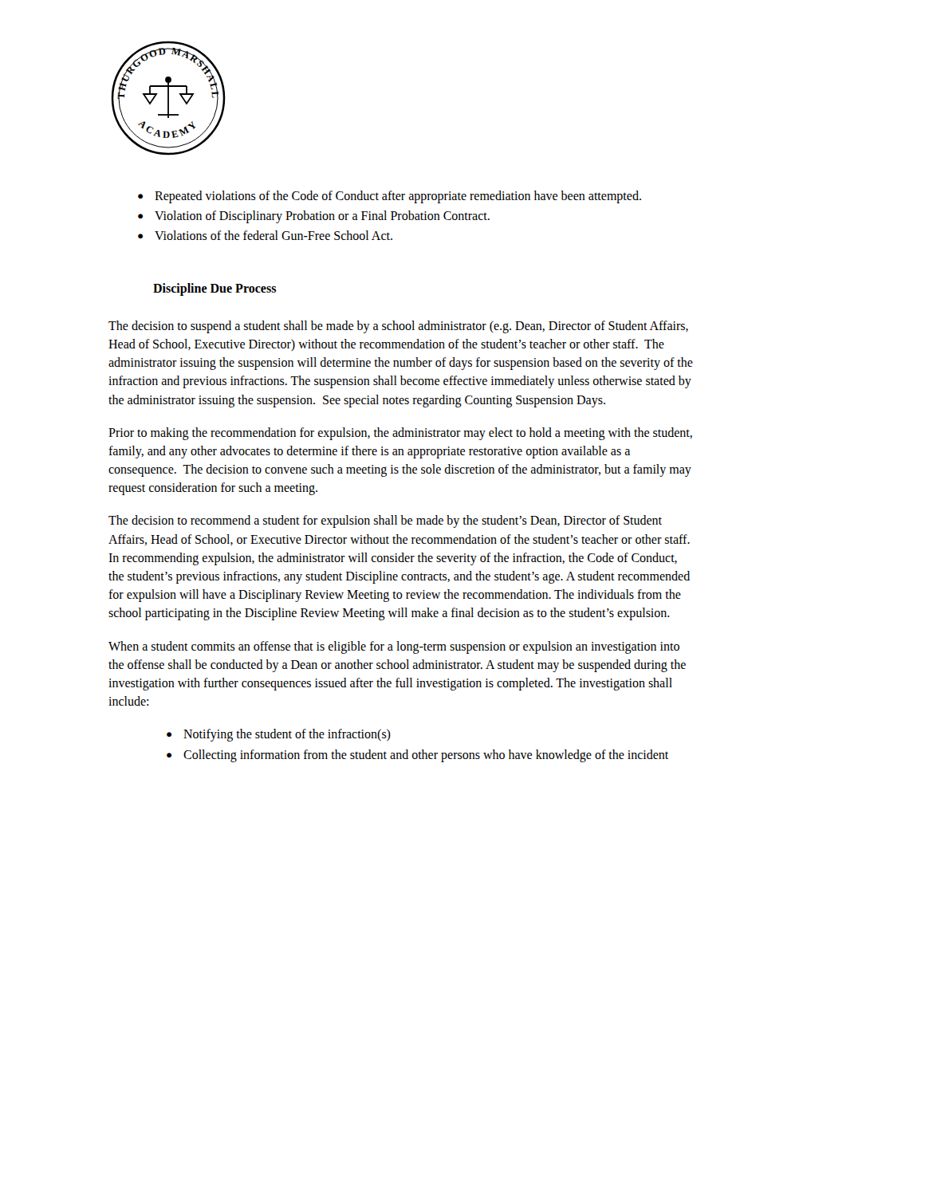THURGOOD MARSHALL ACADEMY
Repeated violations of the Code of Conduct after appropriate remediation have been attempted.
Violation of Disciplinary Probation or a Final Probation Contract.
Violations of the federal Gun-Free School Act.
Discipline Due Process
The decision to suspend a student shall be made by a school administrator (e.g. Dean, Director of Student Affairs, Head of School, Executive Director) without the recommendation of the student’s teacher or other staff. The administrator issuing the suspension will determine the number of days for suspension based on the severity of the infraction and previous infractions. The suspension shall become effective immediately unless otherwise stated by the administrator issuing the suspension. See special notes regarding Counting Suspension Days.
Prior to making the recommendation for expulsion, the administrator may elect to hold a meeting with the student, family, and any other advocates to determine if there is an appropriate restorative option available as a consequence. The decision to convene such a meeting is the sole discretion of the administrator, but a family may request consideration for such a meeting.
The decision to recommend a student for expulsion shall be made by the student’s Dean, Director of Student Affairs, Head of School, or Executive Director without the recommendation of the student’s teacher or other staff. In recommending expulsion, the administrator will consider the severity of the infraction, the Code of Conduct, the student’s previous infractions, any student Discipline contracts, and the student’s age. A student recommended for expulsion will have a Disciplinary Review Meeting to review the recommendation. The individuals from the school participating in the Discipline Review Meeting will make a final decision as to the student’s expulsion.
When a student commits an offense that is eligible for a long-term suspension or expulsion an investigation into the offense shall be conducted by a Dean or another school administrator. A student may be suspended during the investigation with further consequences issued after the full investigation is completed. The investigation shall include:
Notifying the student of the infraction(s)
Collecting information from the student and other persons who have knowledge of the incident